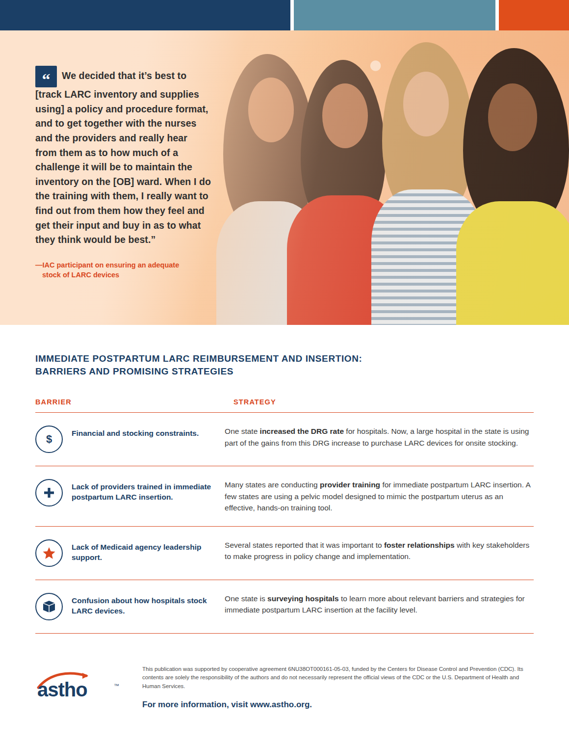“We decided that it’s best to [track LARC inventory and supplies using] a policy and procedure format, and to get together with the nurses and the providers and really hear from them as to how much of a challenge it will be to maintain the inventory on the [OB] ward. When I do the training with them, I really want to find out from them how they feel and get their input and buy in as to what they think would be best.”
—IAC participant on ensuring an adequate stock of LARC devices
Immediate Postpartum LARC Reimbursement and Insertion:
Barriers and Promising Strategies
| Barrier | Strategy |
| --- | --- |
| $ Financial and stocking constraints. | One state increased the DRG rate for hospitals. Now, a large hospital in the state is using part of the gains from this DRG increase to purchase LARC devices for onsite stocking. |
| Lack of providers trained in immediate postpartum LARC insertion. | Many states are conducting provider training for immediate postpartum LARC insertion. A few states are using a pelvic model designed to mimic the postpartum uterus as an effective, hands-on training tool. |
| Lack of Medicaid agency leadership support. | Several states reported that it was important to foster relationships with key stakeholders to make progress in policy change and implementation. |
| Confusion about how hospitals stock LARC devices. | One state is surveying hospitals to learn more about relevant barriers and strategies for immediate postpartum LARC insertion at the facility level. |
astho ™
This publication was supported by cooperative agreement 6NU38OT000161-05-03, funded by the Centers for Disease Control and Prevention (CDC). Its contents are solely the responsibility of the authors and do not necessarily represent the official views of the CDC or the U.S. Department of Health and Human Services.
For more information, visit www.astho.org.